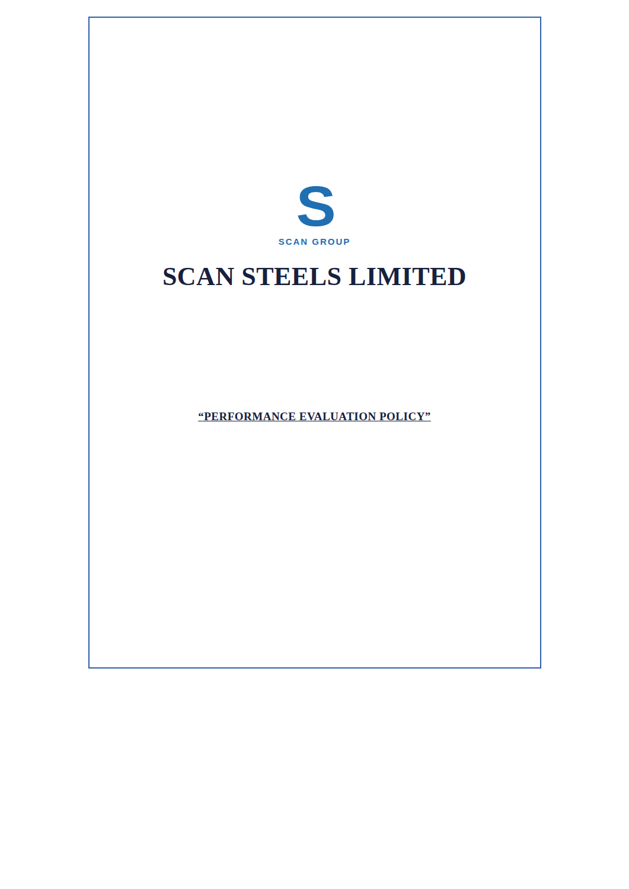S
SCAN GROUP
SCAN STEELS LIMITED
“PERFORMANCE EVALUATION POLICY”